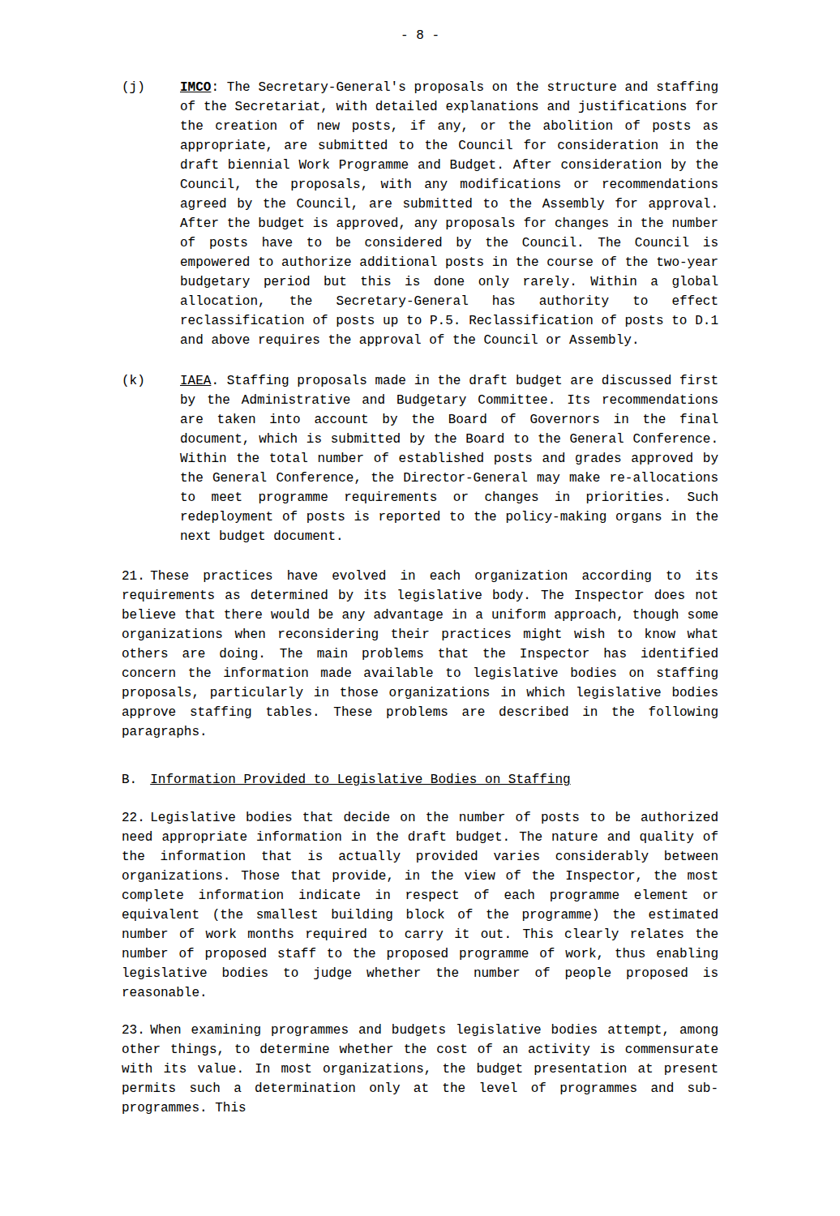- 8 -
(j) IMCO: The Secretary-General's proposals on the structure and staffing of the Secretariat, with detailed explanations and justifications for the creation of new posts, if any, or the abolition of posts as appropriate, are submitted to the Council for consideration in the draft biennial Work Programme and Budget. After consideration by the Council, the proposals, with any modifications or recommendations agreed by the Council, are submitted to the Assembly for approval. After the budget is approved, any proposals for changes in the number of posts have to be considered by the Council. The Council is empowered to authorize additional posts in the course of the two-year budgetary period but this is done only rarely. Within a global allocation, the Secretary-General has authority to effect reclassification of posts up to P.5. Reclassification of posts to D.1 and above requires the approval of the Council or Assembly.
(k) IAEA. Staffing proposals made in the draft budget are discussed first by the Administrative and Budgetary Committee. Its recommendations are taken into account by the Board of Governors in the final document, which is submitted by the Board to the General Conference. Within the total number of established posts and grades approved by the General Conference, the Director-General may make re-allocations to meet programme requirements or changes in priorities. Such redeployment of posts is reported to the policy-making organs in the next budget document.
21. These practices have evolved in each organization according to its requirements as determined by its legislative body. The Inspector does not believe that there would be any advantage in a uniform approach, though some organizations when reconsidering their practices might wish to know what others are doing. The main problems that the Inspector has identified concern the information made available to legislative bodies on staffing proposals, particularly in those organizations in which legislative bodies approve staffing tables. These problems are described in the following paragraphs.
B. Information Provided to Legislative Bodies on Staffing
22. Legislative bodies that decide on the number of posts to be authorized need appropriate information in the draft budget. The nature and quality of the information that is actually provided varies considerably between organizations. Those that provide, in the view of the Inspector, the most complete information indicate in respect of each programme element or equivalent (the smallest building block of the programme) the estimated number of work months required to carry it out. This clearly relates the number of proposed staff to the proposed programme of work, thus enabling legislative bodies to judge whether the number of people proposed is reasonable.
23. When examining programmes and budgets legislative bodies attempt, among other things, to determine whether the cost of an activity is commensurate with its value. In most organizations, the budget presentation at present permits such a determination only at the level of programmes and sub-programmes. This